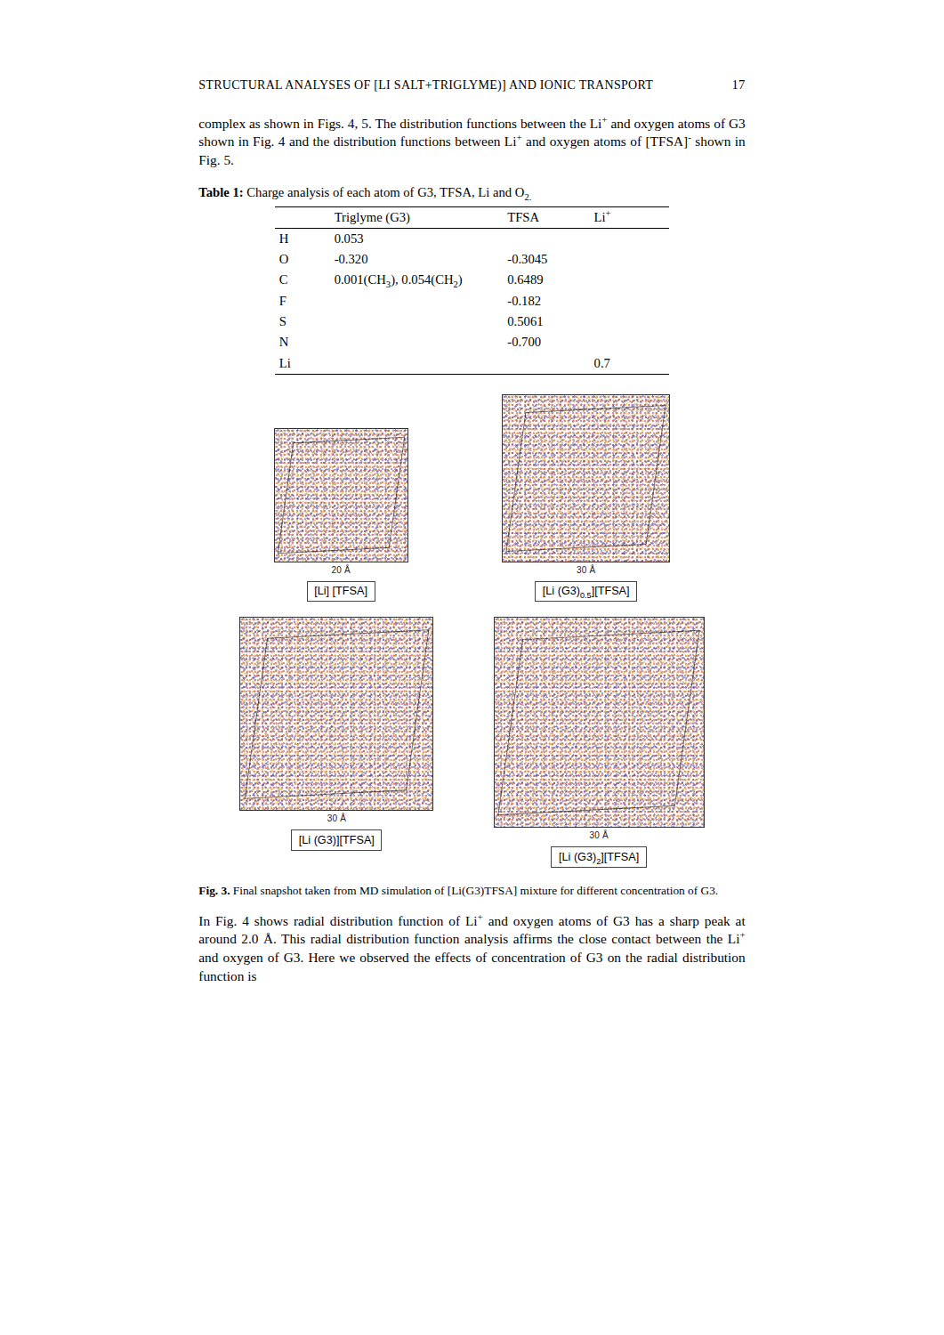Structural analyses of [Li salt+triglyme)] and ionic transport 17
complex as shown in Figs. 4, 5. The distribution functions between the Li+ and oxygen atoms of G3 shown in Fig. 4 and the distribution functions between Li+ and oxygen atoms of [TFSA]- shown in Fig. 5.
Table 1: Charge analysis of each atom of G3, TFSA, Li and O2.
| | Triglyme (G3) | TFSA | Li + |
| --- | --- | --- | --- |
| H | 0.053 | | |
| O | -0.320 | -0.3045 | |
| C | 0.001(CH 3 ), 0.054(CH 2 ) | 0.6489 | |
| F | | -0.182 | |
| S | | 0.5061 | |
| N | | -0.700 | |
| Li | | | 0.7 |
20 Å
[Li] [TFSA]
30 Å
[Li (G3)0.5][TFSA]
30 Å
[Li (G3)][TFSA]
30 Å
[Li (G3)2][TFSA]
Fig. 3. Final snapshot taken from MD simulation of [Li(G3)TFSA] mixture for different concentration of G3.
In Fig. 4 shows radial distribution function of Li+ and oxygen atoms of G3 has a sharp peak at around 2.0 Å. This radial distribution function analysis affirms the close contact between the Li+ and oxygen of G3. Here we observed the effects of concentration of G3 on the radial distribution function is